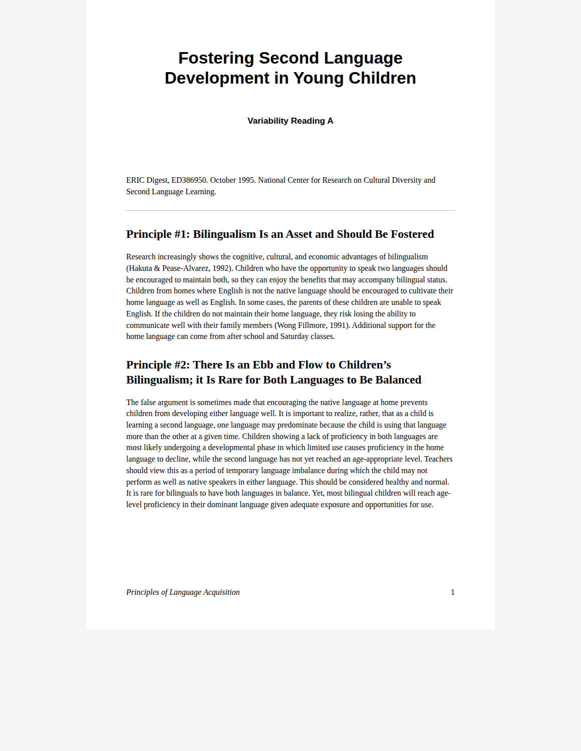Fostering Second Language Development in Young Children
Variability Reading A
ERIC Digest, ED386950. October 1995. National Center for Research on Cultural Diversity and Second Language Learning.
Principle #1: Bilingualism Is an Asset and Should Be Fostered
Research increasingly shows the cognitive, cultural, and economic advantages of bilingualism (Hakuta & Pease-Alvarez, 1992). Children who have the opportunity to speak two languages should be encouraged to maintain both, so they can enjoy the benefits that may accompany bilingual status. Children from homes where English is not the native language should be encouraged to cultivate their home language as well as English. In some cases, the parents of these children are unable to speak English. If the children do not maintain their home language, they risk losing the ability to communicate well with their family members (Wong Fillmore, 1991). Additional support for the home language can come from after school and Saturday classes.
Principle #2: There Is an Ebb and Flow to Children’s Bilingualism; it Is Rare for Both Languages to Be Balanced
The false argument is sometimes made that encouraging the native language at home prevents children from developing either language well. It is important to realize, rather, that as a child is learning a second language, one language may predominate because the child is using that language more than the other at a given time. Children showing a lack of proficiency in both languages are most likely undergoing a developmental phase in which limited use causes proficiency in the home language to decline, while the second language has not yet reached an age-appropriate level. Teachers should view this as a period of temporary language imbalance during which the child may not perform as well as native speakers in either language. This should be considered healthy and normal. It is rare for bilinguals to have both languages in balance. Yet, most bilingual children will reach age-level proficiency in their dominant language given adequate exposure and opportunities for use.
Principles of Language Acquisition 1